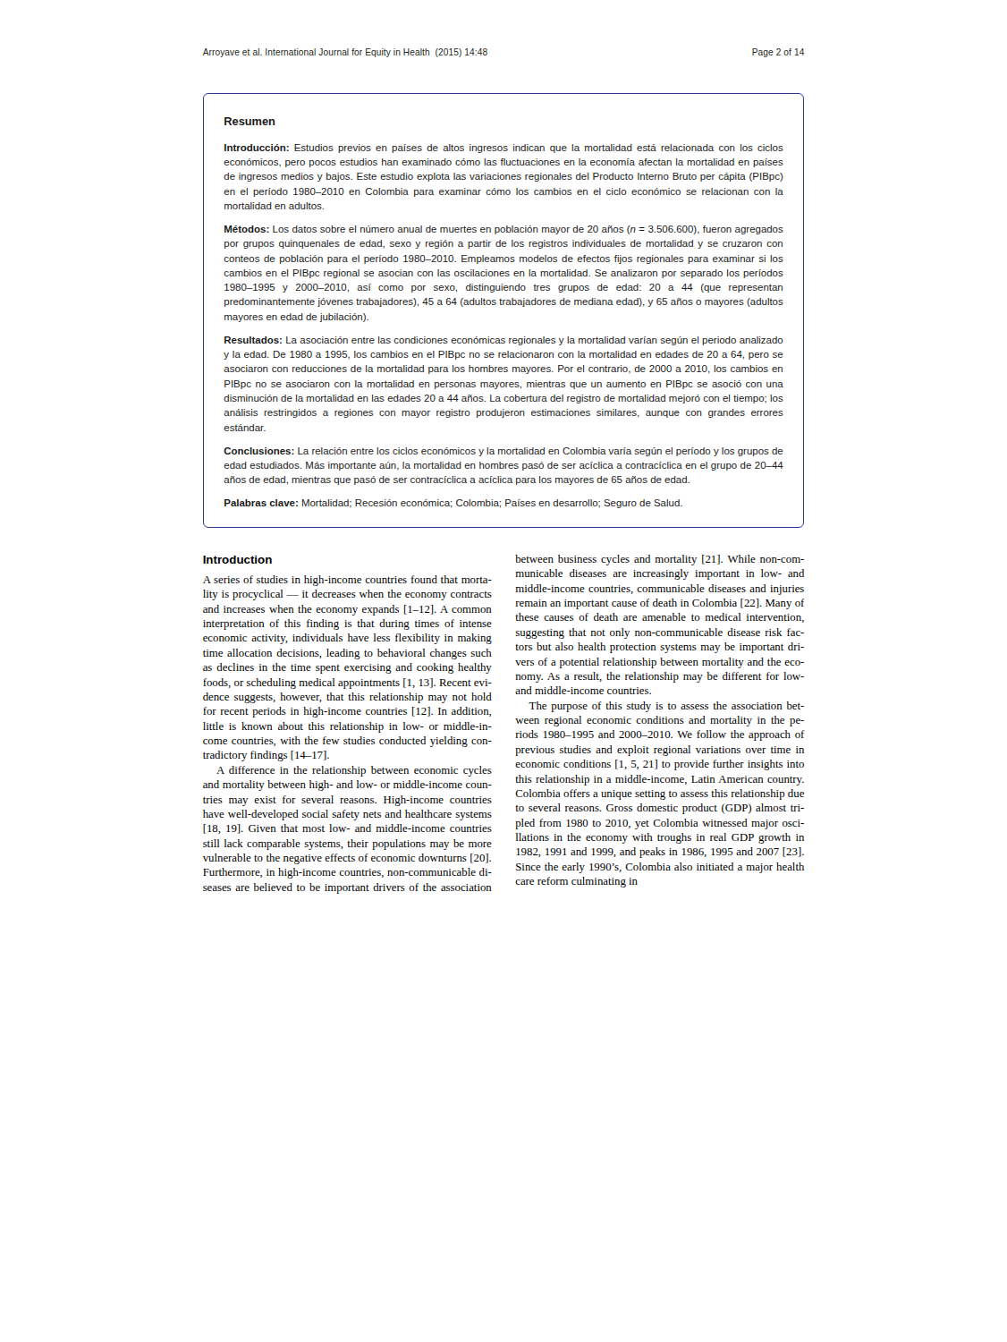Arroyave et al. International Journal for Equity in Health (2015) 14:48
Page 2 of 14
Resumen
Introducción: Estudios previos en países de altos ingresos indican que la mortalidad está relacionada con los ciclos económicos, pero pocos estudios han examinado cómo las fluctuaciones en la economía afectan la mortalidad en países de ingresos medios y bajos. Este estudio explota las variaciones regionales del Producto Interno Bruto per cápita (PIBpc) en el período 1980–2010 en Colombia para examinar cómo los cambios en el ciclo económico se relacionan con la mortalidad en adultos.
Métodos: Los datos sobre el número anual de muertes en población mayor de 20 años (n = 3.506.600), fueron agregados por grupos quinquenales de edad, sexo y región a partir de los registros individuales de mortalidad y se cruzaron con conteos de población para el período 1980–2010. Empleamos modelos de efectos fijos regionales para examinar si los cambios en el PIBpc regional se asocian con las oscilaciones en la mortalidad. Se analizaron por separado los períodos 1980–1995 y 2000–2010, así como por sexo, distinguiendo tres grupos de edad: 20 a 44 (que representan predominantemente jóvenes trabajadores), 45 a 64 (adultos trabajadores de mediana edad), y 65 años o mayores (adultos mayores en edad de jubilación).
Resultados: La asociación entre las condiciones económicas regionales y la mortalidad varían según el periodo analizado y la edad. De 1980 a 1995, los cambios en el PIBpc no se relacionaron con la mortalidad en edades de 20 a 64, pero se asociaron con reducciones de la mortalidad para los hombres mayores. Por el contrario, de 2000 a 2010, los cambios en PIBpc no se asociaron con la mortalidad en personas mayores, mientras que un aumento en PIBpc se asoció con una disminución de la mortalidad en las edades 20 a 44 años. La cobertura del registro de mortalidad mejoró con el tiempo; los análisis restringidos a regiones con mayor registro produjeron estimaciones similares, aunque con grandes errores estándar.
Conclusiones: La relación entre los ciclos económicos y la mortalidad en Colombia varía según el período y los grupos de edad estudiados. Más importante aún, la mortalidad en hombres pasó de ser acíclica a contracíclica en el grupo de 20–44 años de edad, mientras que pasó de ser contracíclica a acíclica para los mayores de 65 años de edad.
Palabras clave: Mortalidad; Recesión económica; Colombia; Países en desarrollo; Seguro de Salud.
Introduction
A series of studies in high-income countries found that mortality is procyclical — it decreases when the economy contracts and increases when the economy expands [1–12]. A common interpretation of this finding is that during times of intense economic activity, individuals have less flexibility in making time allocation decisions, leading to behavioral changes such as declines in the time spent exercising and cooking healthy foods, or scheduling medical appointments [1, 13]. Recent evidence suggests, however, that this relationship may not hold for recent periods in high-income countries [12]. In addition, little is known about this relationship in low- or middle-income countries, with the few studies conducted yielding contradictory findings [14–17].
A difference in the relationship between economic cycles and mortality between high- and low- or middle-income countries may exist for several reasons. High-income countries have well-developed social safety nets and healthcare systems [18, 19]. Given that most low- and middle-income countries still lack comparable systems, their populations may be more vulnerable to the negative effects of economic downturns [20]. Furthermore, in high-income countries, non-communicable diseases are believed to be important drivers of the association between business cycles and mortality [21]. While non-communicable diseases are increasingly important in low- and middle-income countries, communicable diseases and injuries remain an important cause of death in Colombia [22]. Many of these causes of death are amenable to medical intervention, suggesting that not only non-communicable disease risk factors but also health protection systems may be important drivers of a potential relationship between mortality and the economy. As a result, the relationship may be different for low- and middle-income countries.
The purpose of this study is to assess the association between regional economic conditions and mortality in the periods 1980–1995 and 2000–2010. We follow the approach of previous studies and exploit regional variations over time in economic conditions [1, 5, 21] to provide further insights into this relationship in a middle-income, Latin American country. Colombia offers a unique setting to assess this relationship due to several reasons. Gross domestic product (GDP) almost tripled from 1980 to 2010, yet Colombia witnessed major oscillations in the economy with troughs in real GDP growth in 1982, 1991 and 1999, and peaks in 1986, 1995 and 2007 [23]. Since the early 1990’s, Colombia also initiated a major health care reform culminating in